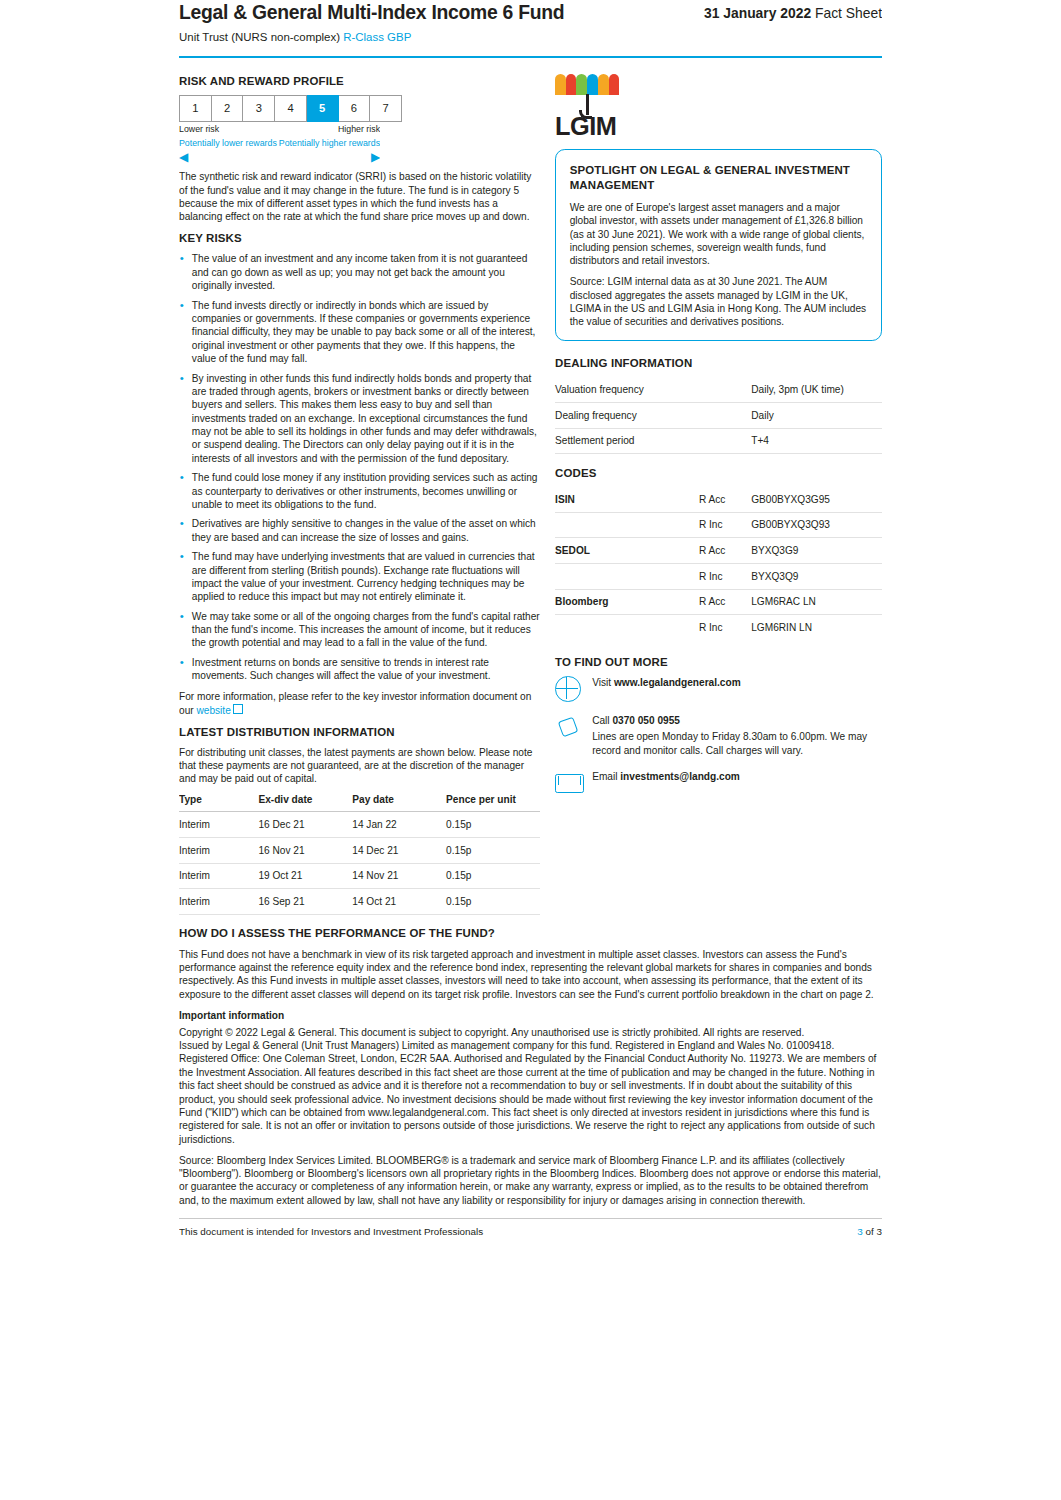Legal & General Multi-Index Income 6 Fund
Unit Trust (NURS non-complex) R-Class GBP
31 January 2022 Fact Sheet
Risk and Reward Profile
| 1 | 2 | 3 | 4 | 5 | 6 | 7 |
Lower risk Higher risk
Potentially lower rewards Potentially higher rewards
◀ ▶
The synthetic risk and reward indicator (SRRI) is based on the historic volatility of the fund's value and it may change in the future. The fund is in category 5 because the mix of different asset types in which the fund invests has a balancing effect on the rate at which the fund share price moves up and down.
Key Risks
The value of an investment and any income taken from it is not guaranteed and can go down as well as up; you may not get back the amount you originally invested.
The fund invests directly or indirectly in bonds which are issued by companies or governments. If these companies or governments experience financial difficulty, they may be unable to pay back some or all of the interest, original investment or other payments that they owe. If this happens, the value of the fund may fall.
By investing in other funds this fund indirectly holds bonds and property that are traded through agents, brokers or investment banks or directly between buyers and sellers. This makes them less easy to buy and sell than investments traded on an exchange. In exceptional circumstances the fund may not be able to sell its holdings in other funds and may defer withdrawals, or suspend dealing. The Directors can only delay paying out if it is in the interests of all investors and with the permission of the fund depositary.
The fund could lose money if any institution providing services such as acting as counterparty to derivatives or other instruments, becomes unwilling or unable to meet its obligations to the fund.
Derivatives are highly sensitive to changes in the value of the asset on which they are based and can increase the size of losses and gains.
The fund may have underlying investments that are valued in currencies that are different from sterling (British pounds). Exchange rate fluctuations will impact the value of your investment. Currency hedging techniques may be applied to reduce this impact but may not entirely eliminate it.
We may take some or all of the ongoing charges from the fund's capital rather than the fund's income. This increases the amount of income, but it reduces the growth potential and may lead to a fall in the value of the fund.
Investment returns on bonds are sensitive to trends in interest rate movements. Such changes will affect the value of your investment.
For more information, please refer to the key investor information document on our website
Latest Distribution Information
For distributing unit classes, the latest payments are shown below. Please note that these payments are not guaranteed, are at the discretion of the manager and may be paid out of capital.
| Type | Ex-div date | Pay date | Pence per unit |
| --- | --- | --- | --- |
| Interim | 16 Dec 21 | 14 Jan 22 | 0.15p |
| Interim | 16 Nov 21 | 14 Dec 21 | 0.15p |
| Interim | 19 Oct 21 | 14 Nov 21 | 0.15p |
| Interim | 16 Sep 21 | 14 Oct 21 | 0.15p |
LGIM
Spotlight on Legal & General Investment Management
We are one of Europe's largest asset managers and a major global investor, with assets under management of £1,326.8 billion (as at 30 June 2021). We work with a wide range of global clients, including pension schemes, sovereign wealth funds, fund distributors and retail investors.
Source: LGIM internal data as at 30 June 2021. The AUM disclosed aggregates the assets managed by LGIM in the UK, LGIMA in the US and LGIM Asia in Hong Kong. The AUM includes the value of securities and derivatives positions.
Dealing Information
| Valuation frequency | | Daily, 3pm (UK time) |
| Dealing frequency | | Daily |
| Settlement period | | T+4 |
Codes
| ISIN | R Acc | GB00BYXQ3G95 |
| | R Inc | GB00BYXQ3Q93 |
| SEDOL | R Acc | BYXQ3G9 |
| | R Inc | BYXQ3Q9 |
| Bloomberg | R Acc | LGM6RAC LN |
| | R Inc | LGM6RIN LN |
To Find Out More
Visit www.legalandgeneral.com
Call 0370 050 0955
Lines are open Monday to Friday 8.30am to 6.00pm. We may record and monitor calls. Call charges will vary.
Email investments@landg.com
How do I assess the performance of the fund?
This Fund does not have a benchmark in view of its risk targeted approach and investment in multiple asset classes. Investors can assess the Fund's performance against the reference equity index and the reference bond index, representing the relevant global markets for shares in companies and bonds respectively. As this Fund invests in multiple asset classes, investors will need to take into account, when assessing its performance, that the extent of its exposure to the different asset classes will depend on its target risk profile. Investors can see the Fund's current portfolio breakdown in the chart on page 2.
Important information
Copyright © 2022 Legal & General. This document is subject to copyright. Any unauthorised use is strictly prohibited. All rights are reserved.
Issued by Legal & General (Unit Trust Managers) Limited as management company for this fund. Registered in England and Wales No. 01009418. Registered Office: One Coleman Street, London, EC2R 5AA. Authorised and Regulated by the Financial Conduct Authority No. 119273. We are members of the Investment Association. All features described in this fact sheet are those current at the time of publication and may be changed in the future. Nothing in this fact sheet should be construed as advice and it is therefore not a recommendation to buy or sell investments. If in doubt about the suitability of this product, you should seek professional advice. No investment decisions should be made without first reviewing the key investor information document of the Fund ("KIID") which can be obtained from www.legalandgeneral.com. This fact sheet is only directed at investors resident in jurisdictions where this fund is registered for sale. It is not an offer or invitation to persons outside of those jurisdictions. We reserve the right to reject any applications from outside of such jurisdictions.
Source: Bloomberg Index Services Limited. BLOOMBERG® is a trademark and service mark of Bloomberg Finance L.P. and its affiliates (collectively "Bloomberg"). Bloomberg or Bloomberg's licensors own all proprietary rights in the Bloomberg Indices. Bloomberg does not approve or endorse this material, or guarantee the accuracy or completeness of any information herein, or make any warranty, express or implied, as to the results to be obtained therefrom and, to the maximum extent allowed by law, shall not have any liability or responsibility for injury or damages arising in connection therewith.
This document is intended for Investors and Investment Professionals 3 of 3